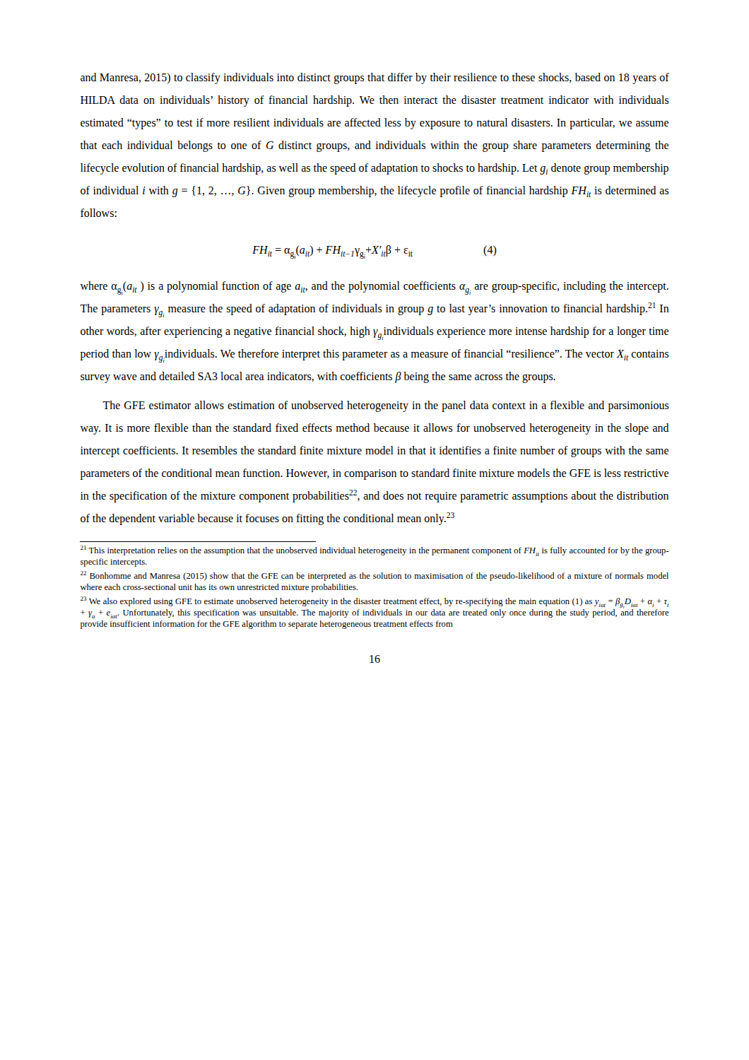and Manresa, 2015) to classify individuals into distinct groups that differ by their resilience to these shocks, based on 18 years of HILDA data on individuals’ history of financial hardship. We then interact the disaster treatment indicator with individuals estimated “types” to test if more resilient individuals are affected less by exposure to natural disasters. In particular, we assume that each individual belongs to one of G distinct groups, and individuals within the group share parameters determining the lifecycle evolution of financial hardship, as well as the speed of adaptation to shocks to hardship. Let gi denote group membership of individual i with g = {1, 2, …, G}. Given group membership, the lifecycle profile of financial hardship FHit is determined as follows:
FHit = αgi(ait) + FHit−1γgi+X′itβ + εit (4)
where αgi(ait ) is a polynomial function of age ait, and the polynomial coefficients αgi are group-specific, including the intercept. The parameters γgi measure the speed of adaptation of individuals in group g to last year’s innovation to financial hardship.21 In other words, after experiencing a negative financial shock, high γgiindividuals experience more intense hardship for a longer time period than low γgiindividuals. We therefore interpret this parameter as a measure of financial “resilience”. The vector Xit contains survey wave and detailed SA3 local area indicators, with coefficients β being the same across the groups.
The GFE estimator allows estimation of unobserved heterogeneity in the panel data context in a flexible and parsimonious way. It is more flexible than the standard fixed effects method because it allows for unobserved heterogeneity in the slope and intercept coefficients. It resembles the standard finite mixture model in that it identifies a finite number of groups with the same parameters of the conditional mean function. However, in comparison to standard finite mixture models the GFE is less restrictive in the specification of the mixture component probabilities22, and does not require parametric assumptions about the distribution of the dependent variable because it focuses on fitting the conditional mean only.23
21 This interpretation relies on the assumption that the unobserved individual heterogeneity in the permanent component of FHit is fully accounted for by the group-specific intercepts.
22 Bonhomme and Manresa (2015) show that the GFE can be interpreted as the solution to maximisation of the pseudo-likelihood of a mixture of normals model where each cross-sectional unit has its own unrestricted mixture probabilities.
23 We also explored using GFE to estimate unobserved heterogeneity in the disaster treatment effect, by re-specifying the main equation (1) as yiat = βgi Diat + αi + τt + γa + eiat. Unfortunately, this specification was unsuitable. The majority of individuals in our data are treated only once during the study period, and therefore provide insufficient information for the GFE algorithm to separate heterogeneous treatment effects from
16